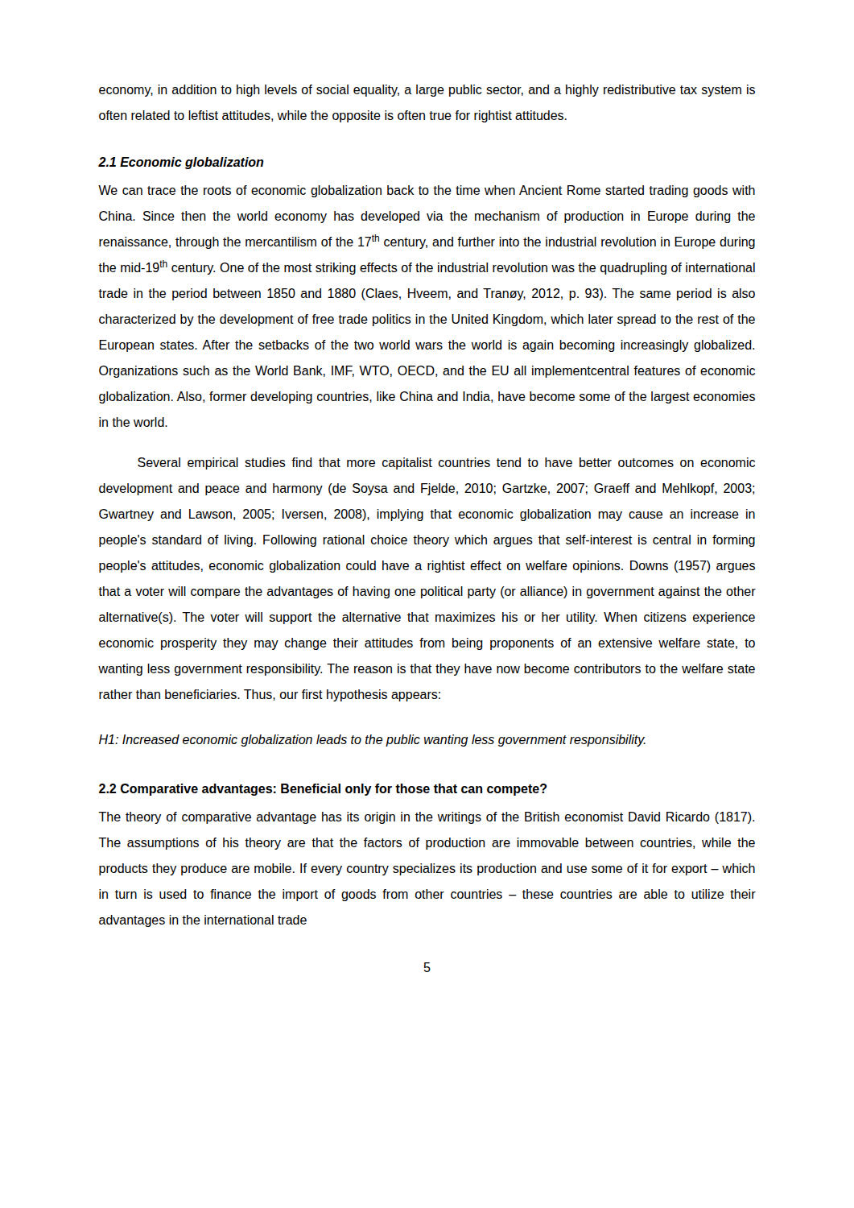economy, in addition to high levels of social equality, a large public sector, and a highly redistributive tax system is often related to leftist attitudes, while the opposite is often true for rightist attitudes.
2.1 Economic globalization
We can trace the roots of economic globalization back to the time when Ancient Rome started trading goods with China. Since then the world economy has developed via the mechanism of production in Europe during the renaissance, through the mercantilism of the 17th century, and further into the industrial revolution in Europe during the mid-19th century. One of the most striking effects of the industrial revolution was the quadrupling of international trade in the period between 1850 and 1880 (Claes, Hveem, and Tranøy, 2012, p. 93). The same period is also characterized by the development of free trade politics in the United Kingdom, which later spread to the rest of the European states. After the setbacks of the two world wars the world is again becoming increasingly globalized. Organizations such as the World Bank, IMF, WTO, OECD, and the EU all implementcentral features of economic globalization. Also, former developing countries, like China and India, have become some of the largest economies in the world.
Several empirical studies find that more capitalist countries tend to have better outcomes on economic development and peace and harmony (de Soysa and Fjelde, 2010; Gartzke, 2007; Graeff and Mehlkopf, 2003; Gwartney and Lawson, 2005; Iversen, 2008), implying that economic globalization may cause an increase in people's standard of living. Following rational choice theory which argues that self-interest is central in forming people's attitudes, economic globalization could have a rightist effect on welfare opinions. Downs (1957) argues that a voter will compare the advantages of having one political party (or alliance) in government against the other alternative(s). The voter will support the alternative that maximizes his or her utility. When citizens experience economic prosperity they may change their attitudes from being proponents of an extensive welfare state, to wanting less government responsibility. The reason is that they have now become contributors to the welfare state rather than beneficiaries. Thus, our first hypothesis appears:
H1: Increased economic globalization leads to the public wanting less government responsibility.
2.2 Comparative advantages: Beneficial only for those that can compete?
The theory of comparative advantage has its origin in the writings of the British economist David Ricardo (1817). The assumptions of his theory are that the factors of production are immovable between countries, while the products they produce are mobile. If every country specializes its production and use some of it for export – which in turn is used to finance the import of goods from other countries – these countries are able to utilize their advantages in the international trade
5